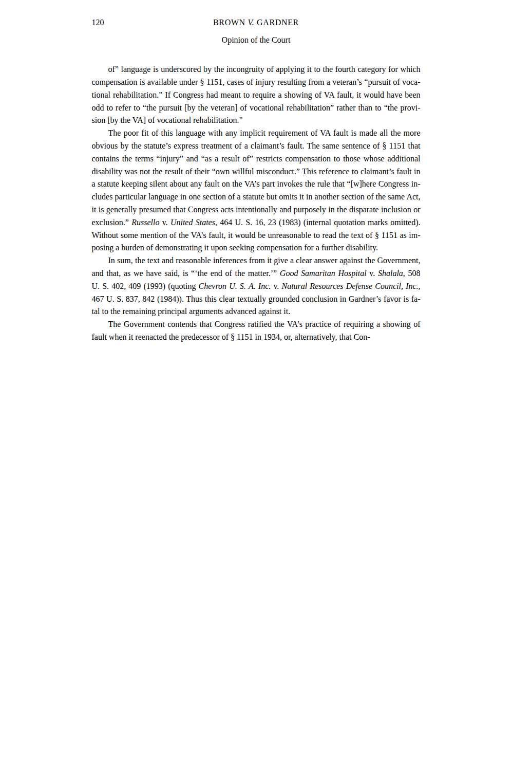120 Brown v. Gardner
Opinion of the Court
of” language is underscored by the incongruity of applying it to the fourth category for which compensation is available under § 1151, cases of injury resulting from a veteran’s “pursuit of vocational rehabilitation.” If Congress had meant to require a showing of VA fault, it would have been odd to refer to “the pursuit [by the veteran] of vocational rehabilitation” rather than to “the provision [by the VA] of vocational rehabilitation.”
The poor fit of this language with any implicit requirement of VA fault is made all the more obvious by the statute’s express treatment of a claimant’s fault. The same sentence of § 1151 that contains the terms “injury” and “as a result of” restricts compensation to those whose additional disability was not the result of their “own willful misconduct.” This reference to claimant’s fault in a statute keeping silent about any fault on the VA’s part invokes the rule that “[w]here Congress includes particular language in one section of a statute but omits it in another section of the same Act, it is generally presumed that Congress acts intentionally and purposely in the disparate inclusion or exclusion.” Russello v. United States, 464 U. S. 16, 23 (1983) (internal quotation marks omitted). Without some mention of the VA’s fault, it would be unreasonable to read the text of § 1151 as imposing a burden of demonstrating it upon seeking compensation for a further disability.
In sum, the text and reasonable inferences from it give a clear answer against the Government, and that, as we have said, is “‘the end of the matter.’” Good Samaritan Hospital v. Shalala, 508 U. S. 402, 409 (1993) (quoting Chevron U. S. A. Inc. v. Natural Resources Defense Council, Inc., 467 U. S. 837, 842 (1984)). Thus this clear textually grounded conclusion in Gardner’s favor is fatal to the remaining principal arguments advanced against it.
The Government contends that Congress ratified the VA’s practice of requiring a showing of fault when it reenacted the predecessor of § 1151 in 1934, or, alternatively, that Con-